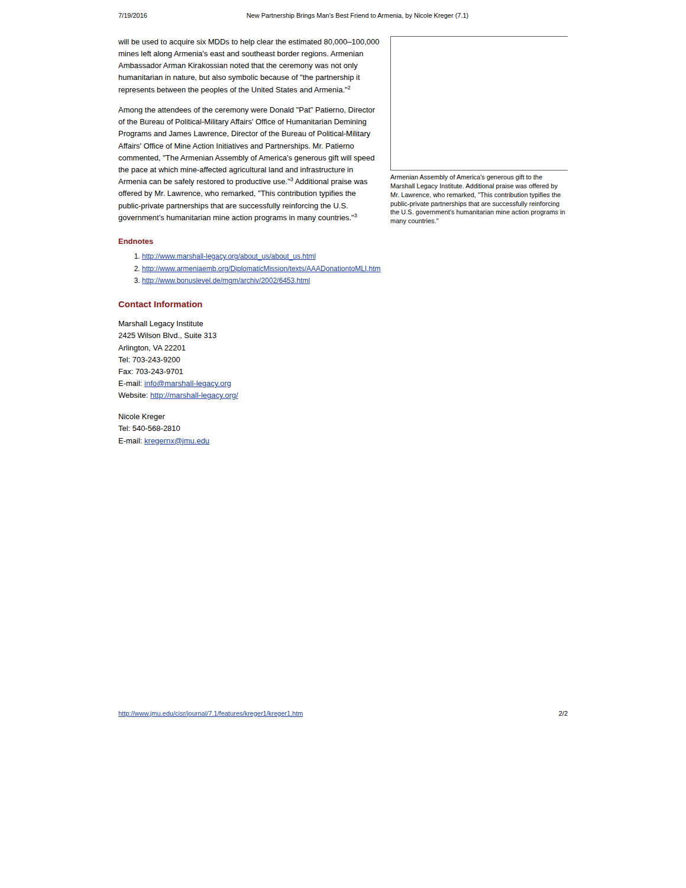7/19/2016
New Partnership Brings Man's Best Friend to Armenia, by Nicole Kreger (7.1)
Armenian Assembly of America's generous gift to the Marshall Legacy Institute. Additional praise was offered by Mr. Lawrence, who remarked, "This contribution typifies the public-private partnerships that are successfully reinforcing the U.S. government's humanitarian mine action programs in many countries."
will be used to acquire six MDDs to help clear the estimated 80,000–100,000 mines left along Armenia's east and southeast border regions. Armenian Ambassador Arman Kirakossian noted that the ceremony was not only humanitarian in nature, but also symbolic because of "the partnership it represents between the peoples of the United States and Armenia."2
Among the attendees of the ceremony were Donald "Pat" Patierno, Director of the Bureau of Political-Military Affairs' Office of Humanitarian Demining Programs and James Lawrence, Director of the Bureau of Political-Military Affairs' Office of Mine Action Initiatives and Partnerships. Mr. Patierno commented, "The Armenian Assembly of America's generous gift will speed the pace at which mine-affected agricultural land and infrastructure in Armenia can be safely restored to productive use."3 Additional praise was offered by Mr. Lawrence, who remarked, "This contribution typifies the public-private partnerships that are successfully reinforcing the U.S. government's humanitarian mine action programs in many countries."3
Endnotes
http://www.marshall-legacy.org/about_us/about_us.html
http://www.armeniaemb.org/DiplomaticMission/texts/AAADonationtoMLI.htm
http://www.bonuslevel.de/mgm/archiv/2002/6453.html
Contact Information
Marshall Legacy Institute
2425 Wilson Blvd., Suite 313
Arlington, VA 22201
Tel: 703-243-9200
Fax: 703-243-9701
E-mail: info@marshall-legacy.org
Website: http://marshall-legacy.org/
Nicole Kreger
Tel: 540-568-2810
E-mail: kregernx@jmu.edu
http://www.jmu.edu/cisr/journal/7.1/features/kreger1/kreger1.htm
2/2